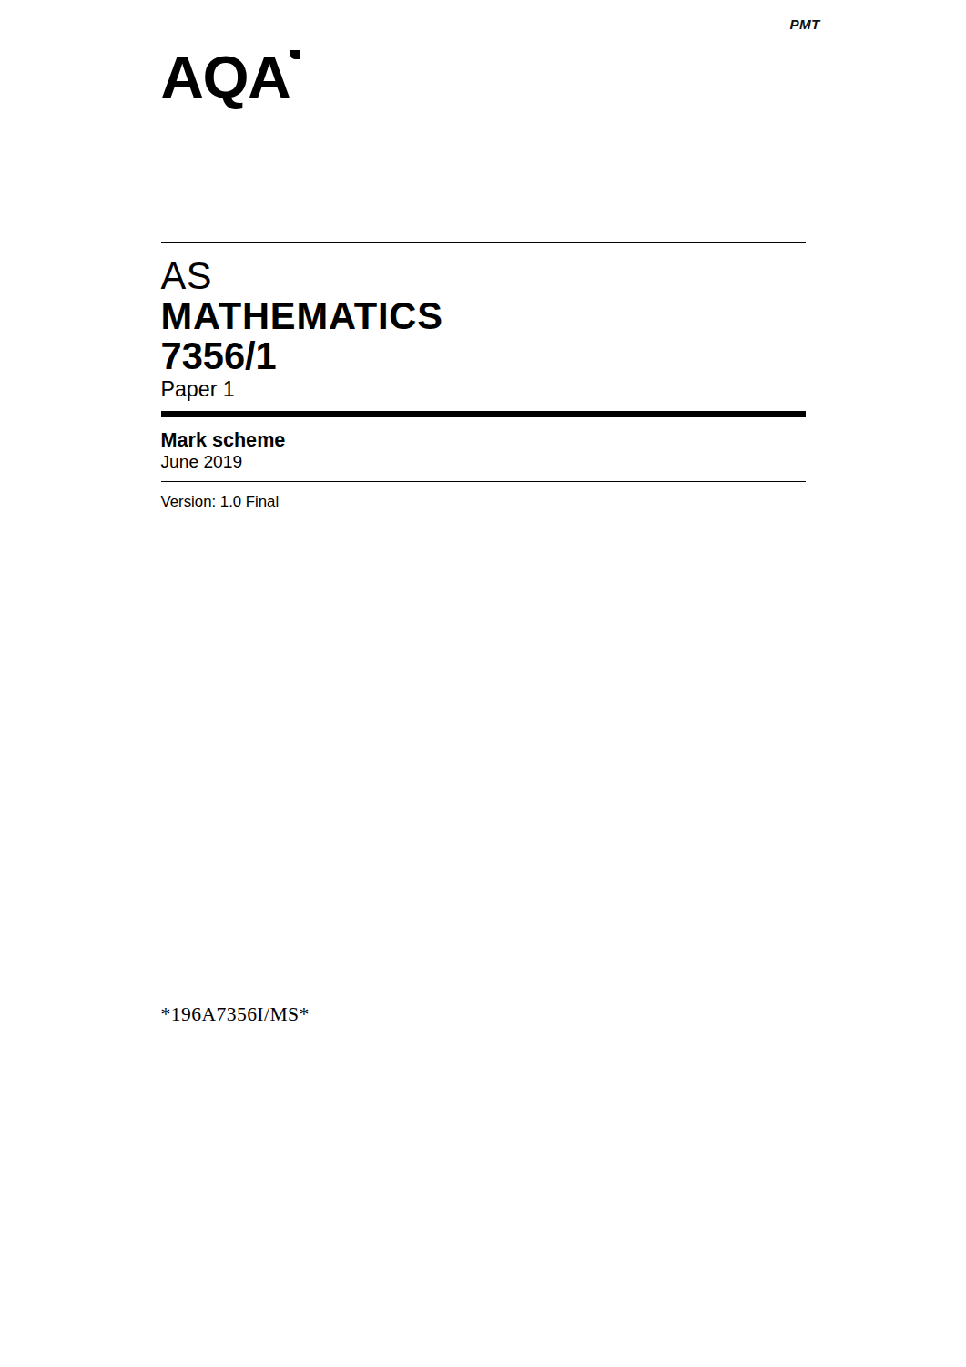PMT
AQA
AS
MATHEMATICS
7356/1
Paper 1
Mark scheme
June 2019
Version: 1.0 Final
*196A7356I/MS*